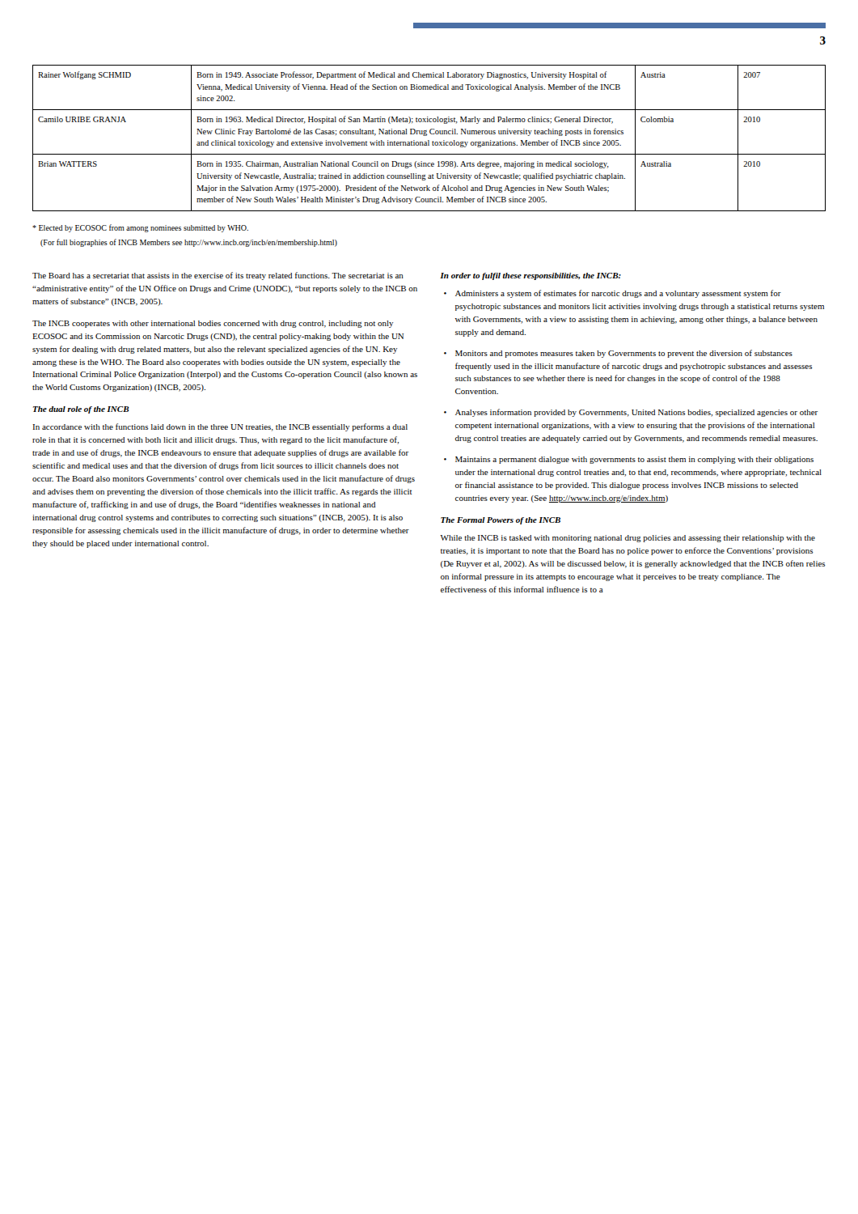3
| Rainer Wolfgang SCHMID | Born in 1949. Associate Professor, Department of Medical and Chemical Laboratory Diagnostics, University Hospital of Vienna, Medical University of Vienna. Head of the Section on Biomedical and Toxicological Analysis. Member of the INCB since 2002. | Austria | 2007 |
| Camilo URIBE GRANJA | Born in 1963. Medical Director, Hospital of San Martín (Meta); toxicologist, Marly and Palermo clinics; General Director, New Clinic Fray Bartolomé de las Casas; consultant, National Drug Council. Numerous university teaching posts in forensics and clinical toxicology and extensive involvement with international toxicology organizations. Member of INCB since 2005. | Colombia | 2010 |
| Brian WATTERS | Born in 1935. Chairman, Australian National Council on Drugs (since 1998). Arts degree, majoring in medical sociology, University of Newcastle, Australia; trained in addiction counselling at University of Newcastle; qualified psychiatric chaplain. Major in the Salvation Army (1975-2000). President of the Network of Alcohol and Drug Agencies in New South Wales; member of New South Wales’ Health Minister’s Drug Advisory Council. Member of INCB since 2005. | Australia | 2010 |
* Elected by ECOSOC from among nominees submitted by WHO.
(For full biographies of INCB Members see http://www.incb.org/incb/en/membership.html)
The Board has a secretariat that assists in the exercise of its treaty related functions. The secretariat is an “administrative entity” of the UN Office on Drugs and Crime (UNODC), “but reports solely to the INCB on matters of substance” (INCB, 2005).
The INCB cooperates with other international bodies concerned with drug control, including not only ECOSOC and its Commission on Narcotic Drugs (CND), the central policy-making body within the UN system for dealing with drug related matters, but also the relevant specialized agencies of the UN. Key among these is the WHO. The Board also cooperates with bodies outside the UN system, especially the International Criminal Police Organization (Interpol) and the Customs Co-operation Council (also known as the World Customs Organization) (INCB, 2005).
The dual role of the INCB
In accordance with the functions laid down in the three UN treaties, the INCB essentially performs a dual role in that it is concerned with both licit and illicit drugs. Thus, with regard to the licit manufacture of, trade in and use of drugs, the INCB endeavours to ensure that adequate supplies of drugs are available for scientific and medical uses and that the diversion of drugs from licit sources to illicit channels does not occur. The Board also monitors Governments’ control over chemicals used in the licit manufacture of drugs and advises them on preventing the diversion of those chemicals into the illicit traffic. As regards the illicit manufacture of, trafficking in and use of drugs, the Board “identifies weaknesses in national and international drug control systems and contributes to correcting such situations” (INCB, 2005). It is also responsible for assessing chemicals used in the illicit manufacture of drugs, in order to determine whether they should be placed under international control.
In order to fulfil these responsibilities, the INCB:
Administers a system of estimates for narcotic drugs and a voluntary assessment system for psychotropic substances and monitors licit activities involving drugs through a statistical returns system with Governments, with a view to assisting them in achieving, among other things, a balance between supply and demand.
Monitors and promotes measures taken by Governments to prevent the diversion of substances frequently used in the illicit manufacture of narcotic drugs and psychotropic substances and assesses such substances to see whether there is need for changes in the scope of control of the 1988 Convention.
Analyses information provided by Governments, United Nations bodies, specialized agencies or other competent international organizations, with a view to ensuring that the provisions of the international drug control treaties are adequately carried out by Governments, and recommends remedial measures.
Maintains a permanent dialogue with governments to assist them in complying with their obligations under the international drug control treaties and, to that end, recommends, where appropriate, technical or financial assistance to be provided. This dialogue process involves INCB missions to selected countries every year. (See http://www.incb.org/e/index.htm)
The Formal Powers of the INCB
While the INCB is tasked with monitoring national drug policies and assessing their relationship with the treaties, it is important to note that the Board has no police power to enforce the Conventions’ provisions (De Ruyver et al, 2002). As will be discussed below, it is generally acknowledged that the INCB often relies on informal pressure in its attempts to encourage what it perceives to be treaty compliance. The effectiveness of this informal influence is to a